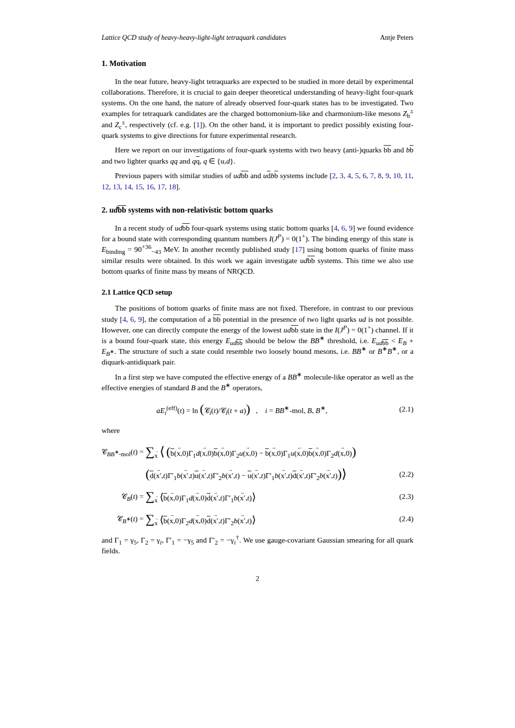Lattice QCD study of heavy-heavy-light-light tetraquark candidates Antje Peters
1. Motivation
In the near future, heavy-light tetraquarks are expected to be studied in more detail by experimental collaborations. Therefore, it is crucial to gain deeper theoretical understanding of heavy-light four-quark systems. On the one hand, the nature of already observed four-quark states has to be investigated. Two examples for tetraquark candidates are the charged bottomonium-like and charmonium-like mesons Zb± and Zc±, respectively (cf. e.g. [1]). On the other hand, it is important to predict possibly existing four-quark systems to give directions for future experimental research.
Here we report on our investigations of four-quark systems with two heavy (anti-)quarks bb and bb and two lighter quarks qq and qq, q ∈ {u,d}.
Previous papers with similar studies of ud bb and udbb systems include [2, 3, 4, 5, 6, 7, 8, 9, 10, 11, 12, 13, 14, 15, 16, 17, 18].
2. ud bb systems with non-relativistic bottom quarks
In a recent study of ud bb four-quark systems using static bottom quarks [4, 6, 9] we found evidence for a bound state with corresponding quantum numbers I(JP) = 0(1+). The binding energy of this state is Ebinding = 90+36−43 MeV. In another recently published study [17] using bottom quarks of finite mass similar results were obtained. In this work we again investigate ud bb systems. This time we also use bottom quarks of finite mass by means of NRQCD.
2.1 Lattice QCD setup
The positions of bottom quarks of finite mass are not fixed. Therefore, in contrast to our previous study [4, 6, 9], the computation of a bb potential in the presence of two light quarks ud is not possible. However, one can directly compute the energy of the lowest ud bb state in the I(JP) = 0(1+) channel. If it is a bound four-quark state, this energy Eud bb should be below the BB∗ threshold, i.e. Eud bb < EB + EB∗. The structure of such a state could resemble two loosely bound mesons, i.e. BB∗ or B∗B∗, or a diquark-antidiquark pair.
In a first step we have computed the effective energy of a BB∗ molecule-like operator as well as the effective energies of standard B and the B∗ operators,
aEi(eff)(t) = ln (𝒞i(t)/𝒞i(t + a)) , i = BB∗-mol, B, B∗, (2.1)
where
𝒞BB∗-mol(t)
=
∑x ⟨ (b(x,0)Γ1d(x,0)b(x,0)Γ2u(x,0) − b(x,0)Γ1u(x,0)b(x,0)Γ2d(x,0))
(d(x′,t)Γ′1b(x′,t)u(x′,t)Γ′2b(x′,t) − u(x′,t)Γ′1b(x′,t)d(x′,t)Γ′2b(x′,t))⟩
(2.2)
𝒞B(t)
=
∑x ⟨b(x,0)Γ1d(x,0)d(x′,t)Γ′1b(x′,t)⟩
(2.3)
𝒞B∗(t)
=
∑x ⟨b(x,0)Γ2d(x,0)d(x′,t)Γ′2b(x′,t)⟩
(2.4)
and Γ1 = γ5, Γ2 = γi, Γ′1 = −γ5 and Γ′2 = −γi†. We use gauge-covariant Gaussian smearing for all quark fields.
2